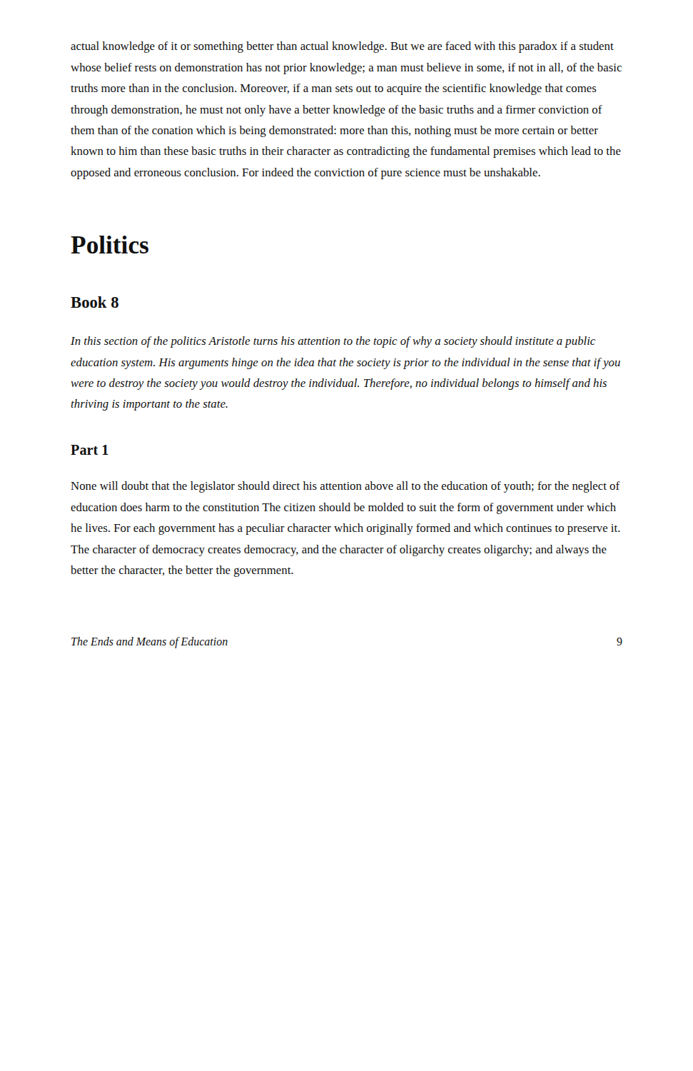actual knowledge of it or something better than actual knowledge. But we are faced with this paradox if a student whose belief rests on demonstration has not prior knowledge; a man must believe in some, if not in all, of the basic truths more than in the conclusion. Moreover, if a man sets out to acquire the scientific knowledge that comes through demonstration, he must not only have a better knowledge of the basic truths and a firmer conviction of them than of the conation which is being demonstrated: more than this, nothing must be more certain or better known to him than these basic truths in their character as contradicting the fundamental premises which lead to the opposed and erroneous conclusion. For indeed the conviction of pure science must be unshakable.
Politics
Book 8
In this section of the politics Aristotle turns his attention to the topic of why a society should institute a public education system. His arguments hinge on the idea that the society is prior to the individual in the sense that if you were to destroy the society you would destroy the individual. Therefore, no individual belongs to himself and his thriving is important to the state.
Part 1
None will doubt that the legislator should direct his attention above all to the education of youth; for the neglect of education does harm to the constitution The citizen should be molded to suit the form of government under which he lives. For each government has a peculiar character which originally formed and which continues to preserve it. The character of democracy creates democracy, and the character of oligarchy creates oligarchy; and always the better the character, the better the government.
The Ends and Means of Education 9